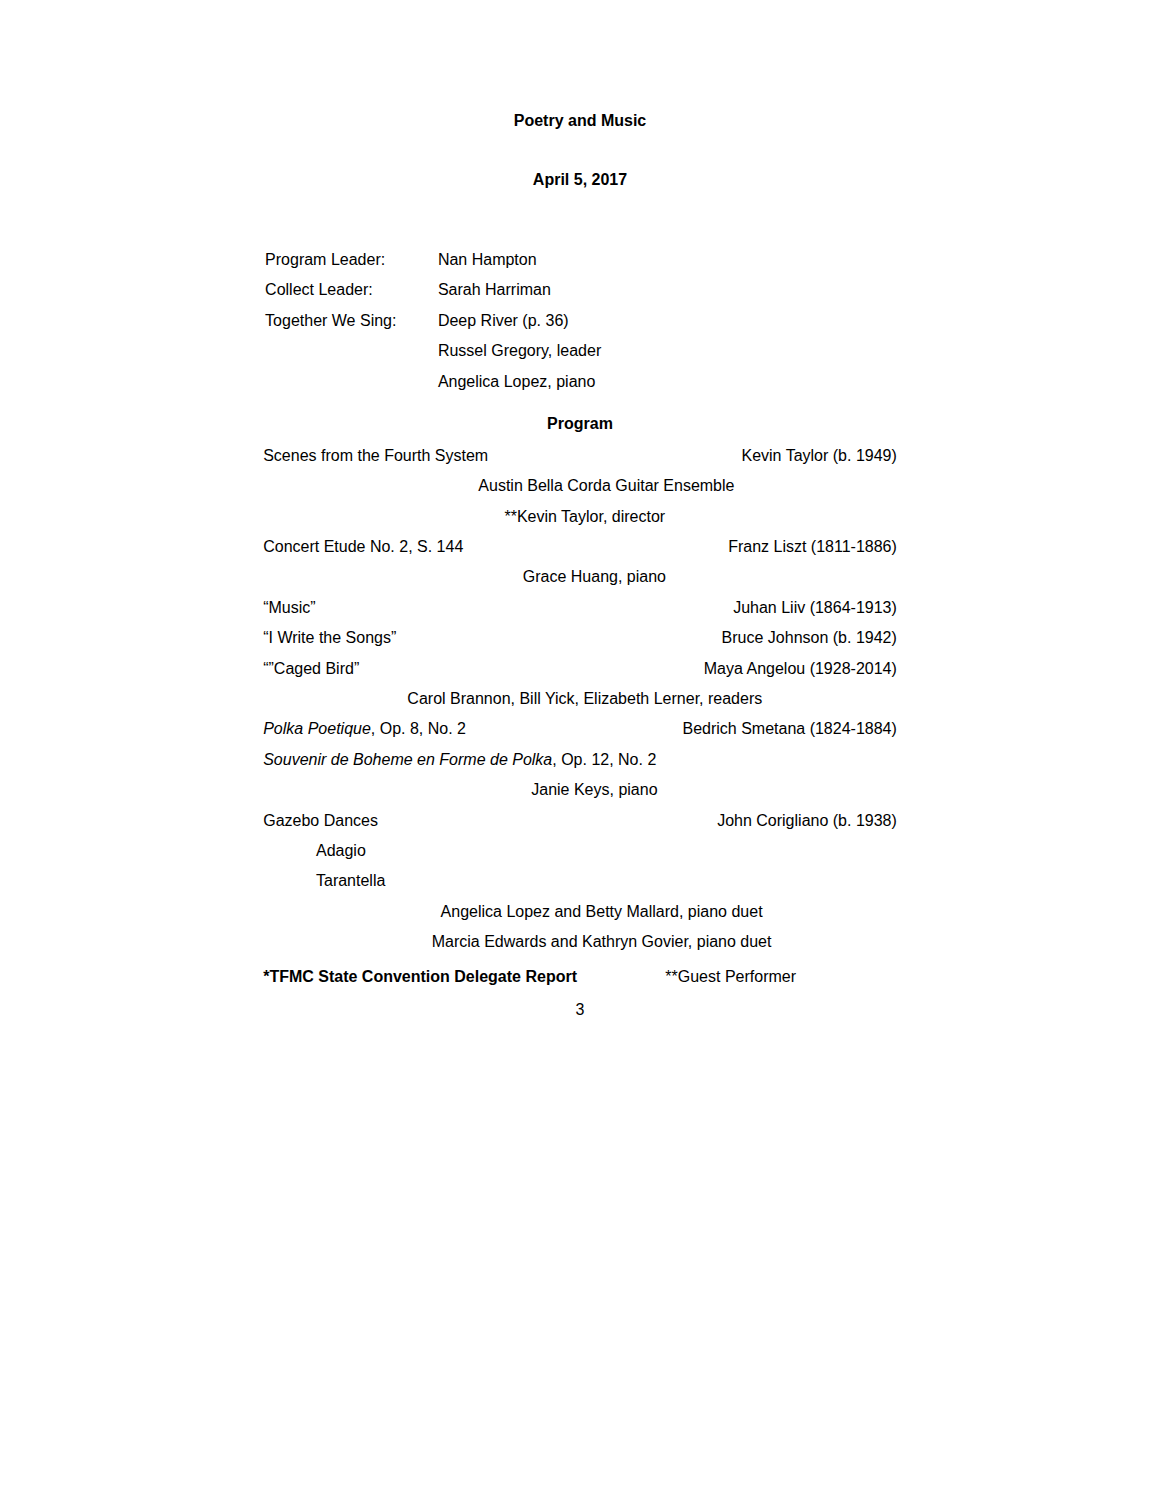Poetry and Music
April 5, 2017
| Program Leader: | Nan Hampton |
| Collect Leader: | Sarah Harriman |
| Together We Sing: | Deep River (p. 36) |
| | Russel Gregory, leader |
| | Angelica Lopez, piano |
Program
| Scenes from the Fourth System | Kevin Taylor (b. 1949) |
Austin Bella Corda Guitar Ensemble
**Kevin Taylor, director
| Concert Etude No. 2, S. 144 | Franz Liszt (1811-1886) |
Grace Huang, piano
| “Music” | Juhan Liiv (1864-1913) |
| “I Write the Songs” | Bruce Johnson (b. 1942) |
| “”Caged Bird” | Maya Angelou (1928-2014) |
Carol Brannon, Bill Yick, Elizabeth Lerner, readers
| Polka Poetique , Op. 8, No. 2 | Bedrich Smetana (1824-1884) |
| Souvenir de Boheme en Forme de Polka , Op. 12, No. 2 | |
Janie Keys, piano
| Gazebo Dances | John Corigliano (b. 1938) |
Adagio
Tarantella
Angelica Lopez and Betty Mallard, piano duet
Marcia Edwards and Kathryn Govier, piano duet
*TFMC State Convention Delegate Report
**Guest Performer
3